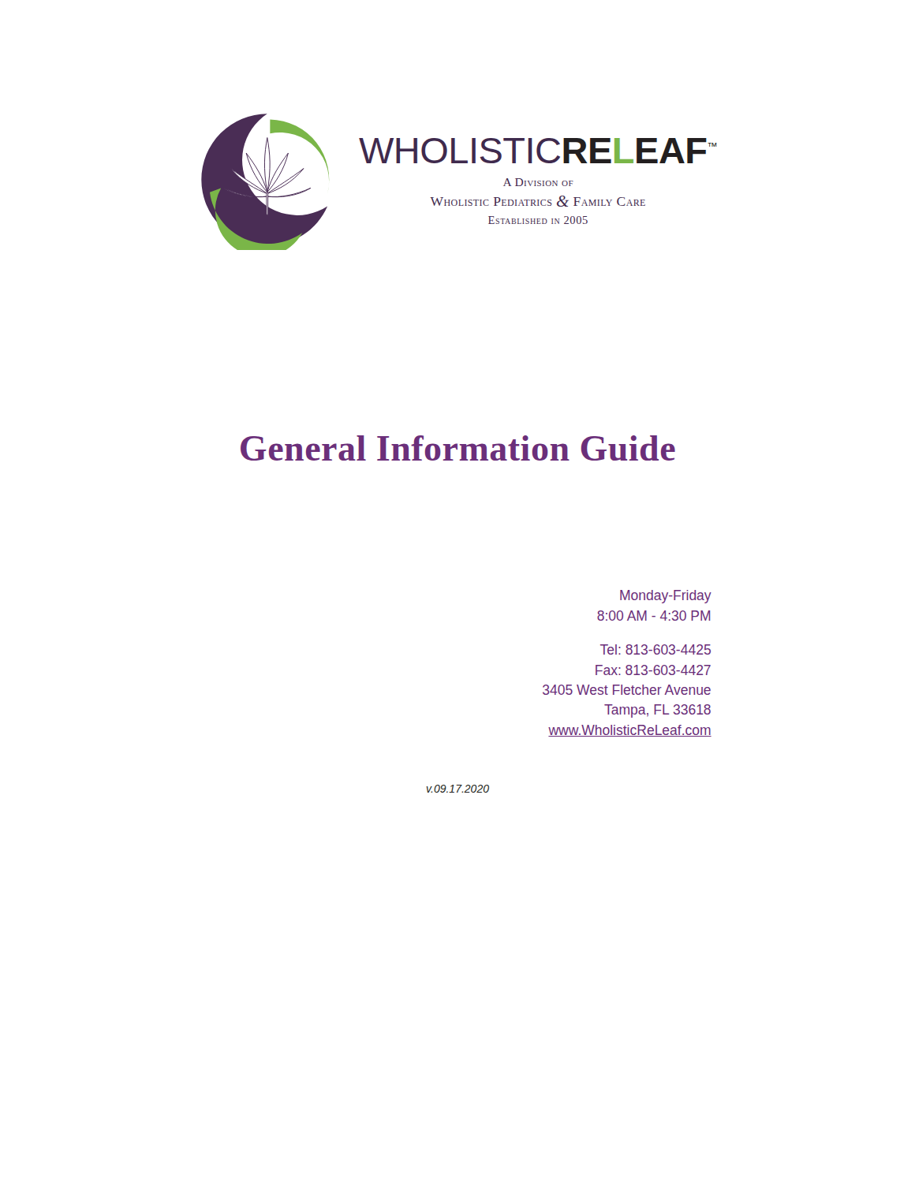WHOLISTIC RE LEAF™
A Division of
Wholistic Pediatrics & Family Care
Established in 2005
General Information Guide
Monday-Friday
8:00 AM - 4:30 PM
Tel: 813-603-4425
Fax: 813-603-4427
3405 West Fletcher Avenue
Tampa, FL 33618
www.WholisticReLeaf.com
v.09.17.2020